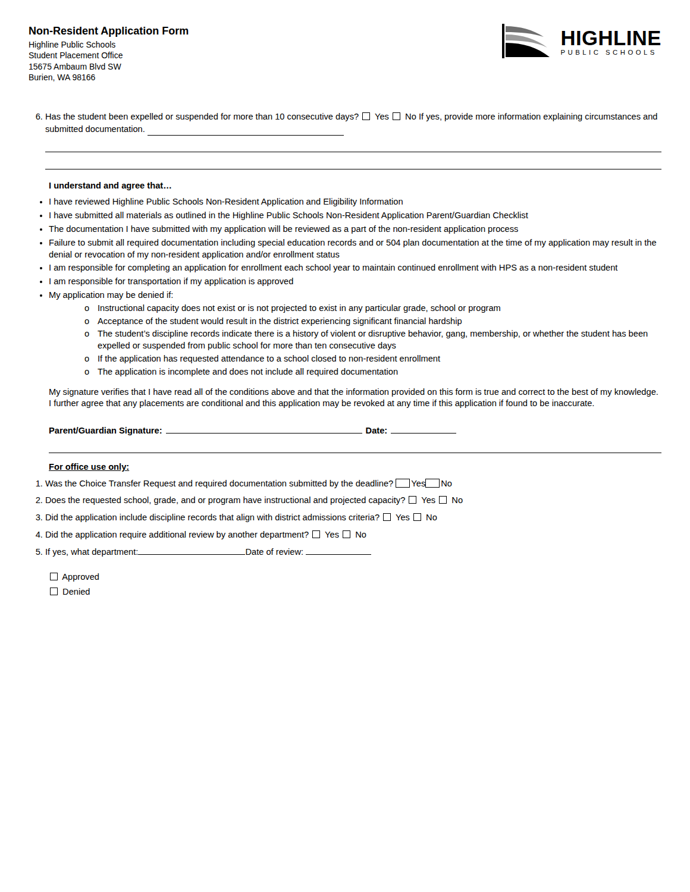Non-Resident Application Form
Highline Public Schools
Student Placement Office
15675 Ambaum Blvd SW
Burien, WA 98166
HIGHLINE
PUBLIC SCHOOLS
Has the student been expelled or suspended for more than 10 consecutive days? Yes No If yes, provide more information explaining circumstances and submitted documentation.
I understand and agree that…
I have reviewed Highline Public Schools Non-Resident Application and Eligibility Information
I have submitted all materials as outlined in the Highline Public Schools Non-Resident Application Parent/Guardian Checklist
The documentation I have submitted with my application will be reviewed as a part of the non-resident application process
Failure to submit all required documentation including special education records and or 504 plan documentation at the time of my application may result in the denial or revocation of my non-resident application and/or enrollment status
I am responsible for completing an application for enrollment each school year to maintain continued enrollment with HPS as a non-resident student
I am responsible for transportation if my application is approved
My application may be denied if:
Instructional capacity does not exist or is not projected to exist in any particular grade, school or program
Acceptance of the student would result in the district experiencing significant financial hardship
The student’s discipline records indicate there is a history of violent or disruptive behavior, gang, membership, or whether the student has been expelled or suspended from public school for more than ten consecutive days
If the application has requested attendance to a school closed to non-resident enrollment
The application is incomplete and does not include all required documentation
My signature verifies that I have read all of the conditions above and that the information provided on this form is true and correct to the best of my knowledge. I further agree that any placements are conditional and this application may be revoked at any time if this application if found to be inaccurate.
Parent/Guardian Signature: Date:
For office use only:
Was the Choice Transfer Request and required documentation submitted by the deadline? Yes No
Does the requested school, grade, and or program have instructional and projected capacity? Yes No
Did the application include discipline records that align with district admissions criteria? Yes No
Did the application require additional review by another department? Yes No
If yes, what department: Date of review:
Approved
Denied